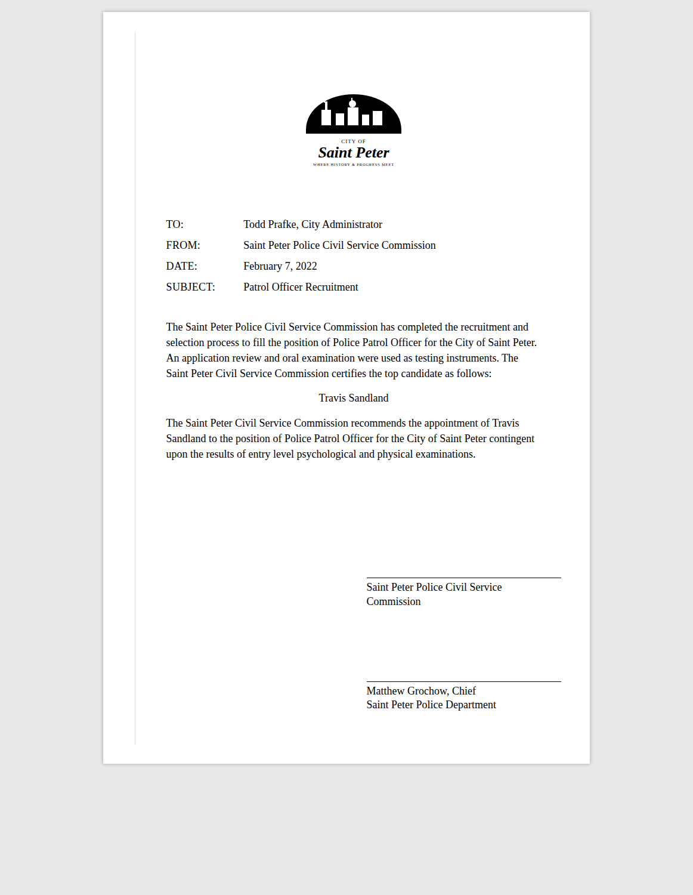CITY OF Saint Peter WHERE HISTORY & PROGRESS MEET
| TO: | Todd Prafke, City Administrator |
| FROM: | Saint Peter Police Civil Service Commission |
| DATE: | February 7, 2022 |
| SUBJECT: | Patrol Officer Recruitment |
The Saint Peter Police Civil Service Commission has completed the recruitment and selection process to fill the position of Police Patrol Officer for the City of Saint Peter. An application review and oral examination were used as testing instruments. The Saint Peter Civil Service Commission certifies the top candidate as follows:
Travis Sandland
The Saint Peter Civil Service Commission recommends the appointment of Travis Sandland to the position of Police Patrol Officer for the City of Saint Peter contingent upon the results of entry level psychological and physical examinations.
Saint Peter Police Civil Service Commission
Matthew Grochow, Chief
Saint Peter Police Department